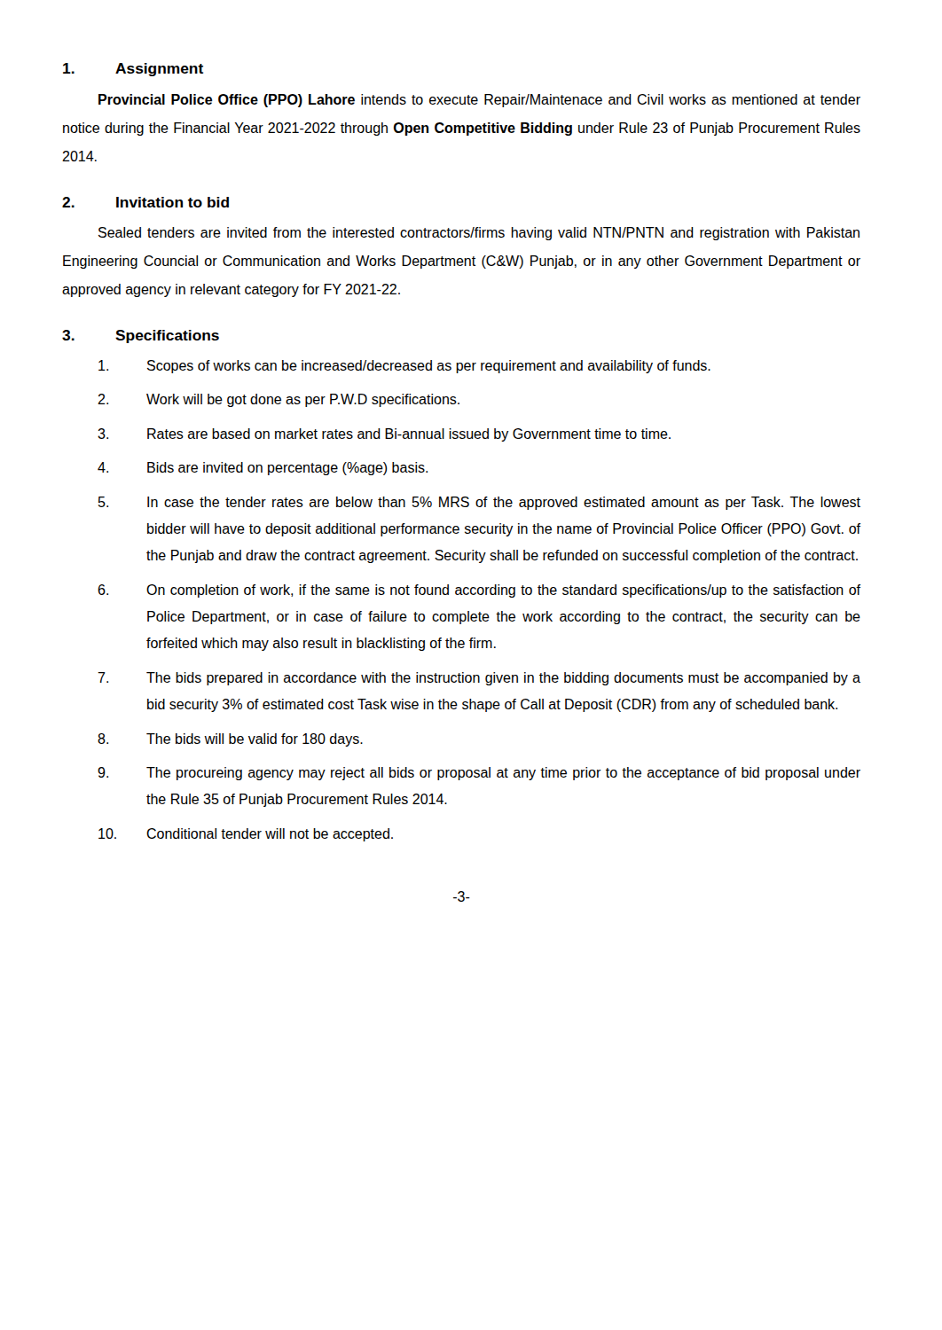1. Assignment
Provincial Police Office (PPO) Lahore intends to execute Repair/Maintenace and Civil works as mentioned at tender notice during the Financial Year 2021-2022 through Open Competitive Bidding under Rule 23 of Punjab Procurement Rules 2014.
2. Invitation to bid
Sealed tenders are invited from the interested contractors/firms having valid NTN/PNTN and registration with Pakistan Engineering Councial or Communication and Works Department (C&W) Punjab, or in any other Government Department or approved agency in relevant category for FY 2021-22.
3. Specifications
1. Scopes of works can be increased/decreased as per requirement and availability of funds.
2. Work will be got done as per P.W.D specifications.
3. Rates are based on market rates and Bi-annual issued by Government time to time.
4. Bids are invited on percentage (%age) basis.
5. In case the tender rates are below than 5% MRS of the approved estimated amount as per Task. The lowest bidder will have to deposit additional performance security in the name of Provincial Police Officer (PPO) Govt. of the Punjab and draw the contract agreement. Security shall be refunded on successful completion of the contract.
6. On completion of work, if the same is not found according to the standard specifications/up to the satisfaction of Police Department, or in case of failure to complete the work according to the contract, the security can be forfeited which may also result in blacklisting of the firm.
7. The bids prepared in accordance with the instruction given in the bidding documents must be accompanied by a bid security 3% of estimated cost Task wise in the shape of Call at Deposit (CDR) from any of scheduled bank.
8. The bids will be valid for 180 days.
9. The procureing agency may reject all bids or proposal at any time prior to the acceptance of bid proposal under the Rule 35 of Punjab Procurement Rules 2014.
10. Conditional tender will not be accepted.
-3-